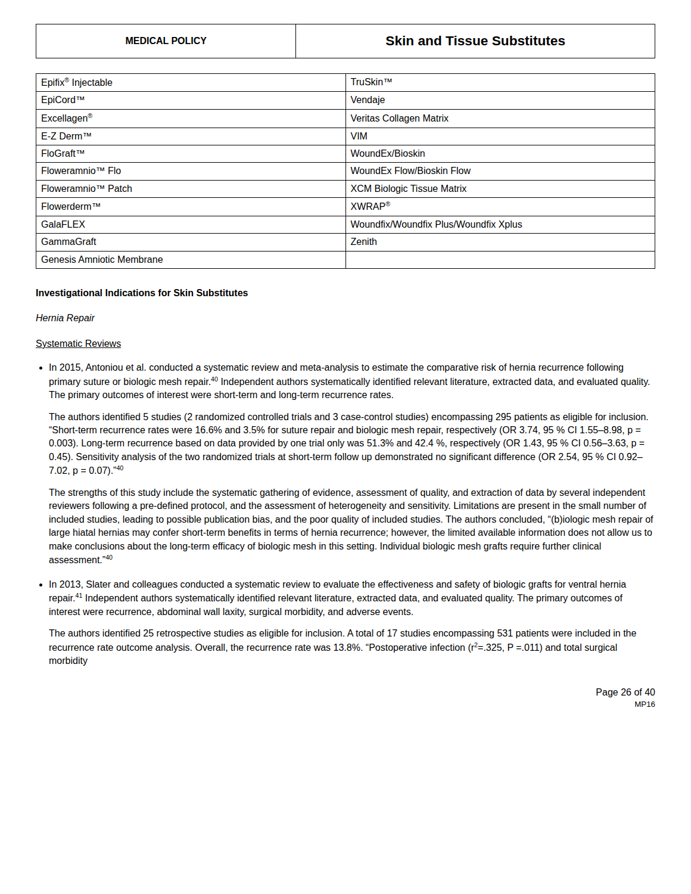| MEDICAL POLICY | Skin and Tissue Substitutes |
| Epifix ® Injectable | TruSkin™ |
| EpiCord™ | Vendaje |
| Excellagen ® | Veritas Collagen Matrix |
| E-Z Derm™ | VIM |
| FloGraft™ | WoundEx/Bioskin |
| Floweramnio™ Flo | WoundEx Flow/Bioskin Flow |
| Floweramnio™ Patch | XCM Biologic Tissue Matrix |
| Flowerderm™ | XWRAP ® |
| GalaFLEX | Woundfix/Woundfix Plus/Woundfix Xplus |
| GammaGraft | Zenith |
| Genesis Amniotic Membrane | |
Investigational Indications for Skin Substitutes
Hernia Repair
Systematic Reviews
In 2015, Antoniou et al. conducted a systematic review and meta-analysis to estimate the comparative risk of hernia recurrence following primary suture or biologic mesh repair.40 Independent authors systematically identified relevant literature, extracted data, and evaluated quality. The primary outcomes of interest were short-term and long-term recurrence rates.
The authors identified 5 studies (2 randomized controlled trials and 3 case-control studies) encompassing 295 patients as eligible for inclusion. “Short-term recurrence rates were 16.6% and 3.5% for suture repair and biologic mesh repair, respectively (OR 3.74, 95 % CI 1.55–8.98, p = 0.003). Long-term recurrence based on data provided by one trial only was 51.3% and 42.4 %, respectively (OR 1.43, 95 % CI 0.56–3.63, p = 0.45). Sensitivity analysis of the two randomized trials at short-term follow up demonstrated no significant difference (OR 2.54, 95 % CI 0.92–7.02, p = 0.07).”40
The strengths of this study include the systematic gathering of evidence, assessment of quality, and extraction of data by several independent reviewers following a pre-defined protocol, and the assessment of heterogeneity and sensitivity. Limitations are present in the small number of included studies, leading to possible publication bias, and the poor quality of included studies. The authors concluded, “(b)iologic mesh repair of large hiatal hernias may confer short-term benefits in terms of hernia recurrence; however, the limited available information does not allow us to make conclusions about the long-term efficacy of biologic mesh in this setting. Individual biologic mesh grafts require further clinical assessment.”40
In 2013, Slater and colleagues conducted a systematic review to evaluate the effectiveness and safety of biologic grafts for ventral hernia repair.41 Independent authors systematically identified relevant literature, extracted data, and evaluated quality. The primary outcomes of interest were recurrence, abdominal wall laxity, surgical morbidity, and adverse events.
The authors identified 25 retrospective studies as eligible for inclusion. A total of 17 studies encompassing 531 patients were included in the recurrence rate outcome analysis. Overall, the recurrence rate was 13.8%. “Postoperative infection (r2=.325, P =.011) and total surgical morbidity
Page 26 of 40
MP16